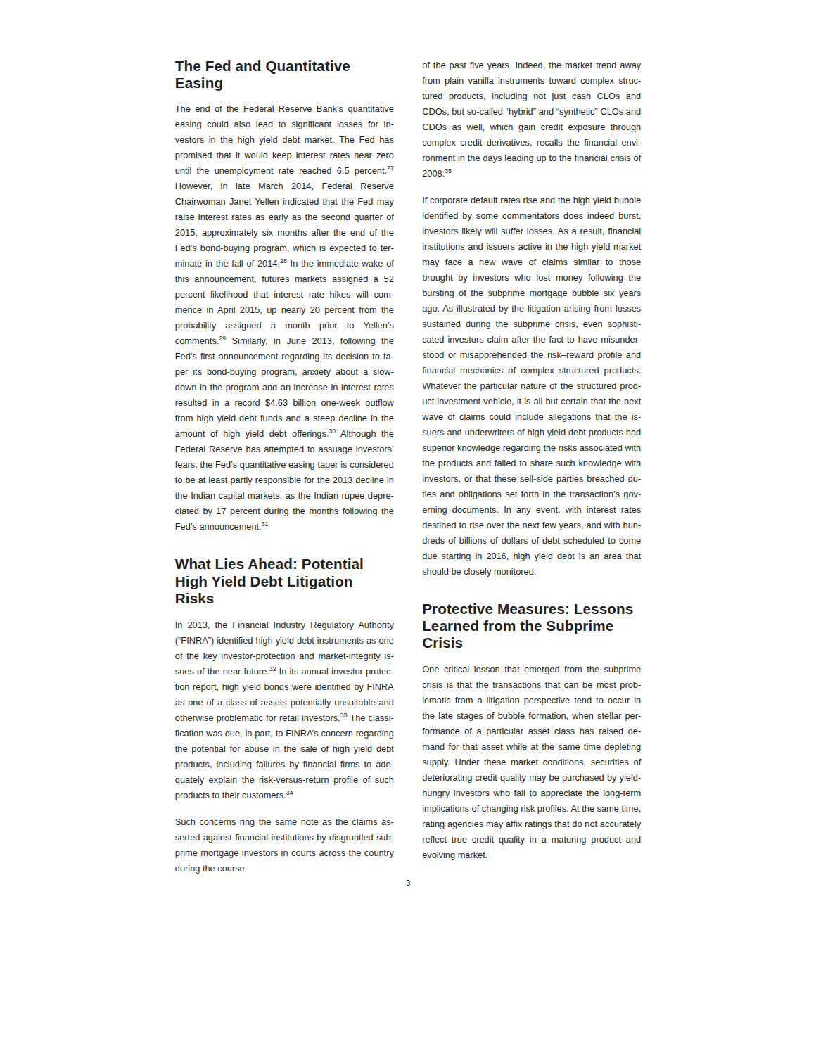The Fed and Quantitative Easing
The end of the Federal Reserve Bank’s quantitative easing could also lead to significant losses for investors in the high yield debt market. The Fed has promised that it would keep interest rates near zero until the unemployment rate reached 6.5 percent.27 However, in late March 2014, Federal Reserve Chairwoman Janet Yellen indicated that the Fed may raise interest rates as early as the second quarter of 2015, approximately six months after the end of the Fed’s bond-buying program, which is expected to terminate in the fall of 2014.28 In the immediate wake of this announcement, futures markets assigned a 52 percent likelihood that interest rate hikes will commence in April 2015, up nearly 20 percent from the probability assigned a month prior to Yellen’s comments.29 Similarly, in June 2013, following the Fed’s first announcement regarding its decision to taper its bond-buying program, anxiety about a slowdown in the program and an increase in interest rates resulted in a record $4.63 billion one-week outflow from high yield debt funds and a steep decline in the amount of high yield debt offerings.30 Although the Federal Reserve has attempted to assuage investors’ fears, the Fed’s quantitative easing taper is considered to be at least partly responsible for the 2013 decline in the Indian capital markets, as the Indian rupee depreciated by 17 percent during the months following the Fed’s announcement.31
What Lies Ahead: Potential High Yield Debt Litigation Risks
In 2013, the Financial Industry Regulatory Authority (“FINRA”) identified high yield debt instruments as one of the key investor-protection and market-integrity issues of the near future.32 In its annual investor protection report, high yield bonds were identified by FINRA as one of a class of assets potentially unsuitable and otherwise problematic for retail investors.33 The classification was due, in part, to FINRA’s concern regarding the potential for abuse in the sale of high yield debt products, including failures by financial firms to adequately explain the risk-versus-return profile of such products to their customers.34
Such concerns ring the same note as the claims asserted against financial institutions by disgruntled subprime mortgage investors in courts across the country during the course
of the past five years. Indeed, the market trend away from plain vanilla instruments toward complex structured products, including not just cash CLOs and CDOs, but so-called “hybrid” and “synthetic” CLOs and CDOs as well, which gain credit exposure through complex credit derivatives, recalls the financial environment in the days leading up to the financial crisis of 2008.35
If corporate default rates rise and the high yield bubble identified by some commentators does indeed burst, investors likely will suffer losses. As a result, financial institutions and issuers active in the high yield market may face a new wave of claims similar to those brought by investors who lost money following the bursting of the subprime mortgage bubble six years ago. As illustrated by the litigation arising from losses sustained during the subprime crisis, even sophisticated investors claim after the fact to have misunderstood or misapprehended the risk–reward profile and financial mechanics of complex structured products. Whatever the particular nature of the structured product investment vehicle, it is all but certain that the next wave of claims could include allegations that the issuers and underwriters of high yield debt products had superior knowledge regarding the risks associated with the products and failed to share such knowledge with investors, or that these sell-side parties breached duties and obligations set forth in the transaction’s governing documents. In any event, with interest rates destined to rise over the next few years, and with hundreds of billions of dollars of debt scheduled to come due starting in 2016, high yield debt is an area that should be closely monitored.
Protective Measures: Lessons Learned from the Subprime Crisis
One critical lesson that emerged from the subprime crisis is that the transactions that can be most problematic from a litigation perspective tend to occur in the late stages of bubble formation, when stellar performance of a particular asset class has raised demand for that asset while at the same time depleting supply. Under these market conditions, securities of deteriorating credit quality may be purchased by yield-hungry investors who fail to appreciate the long-term implications of changing risk profiles. At the same time, rating agencies may affix ratings that do not accurately reflect true credit quality in a maturing product and evolving market.
3